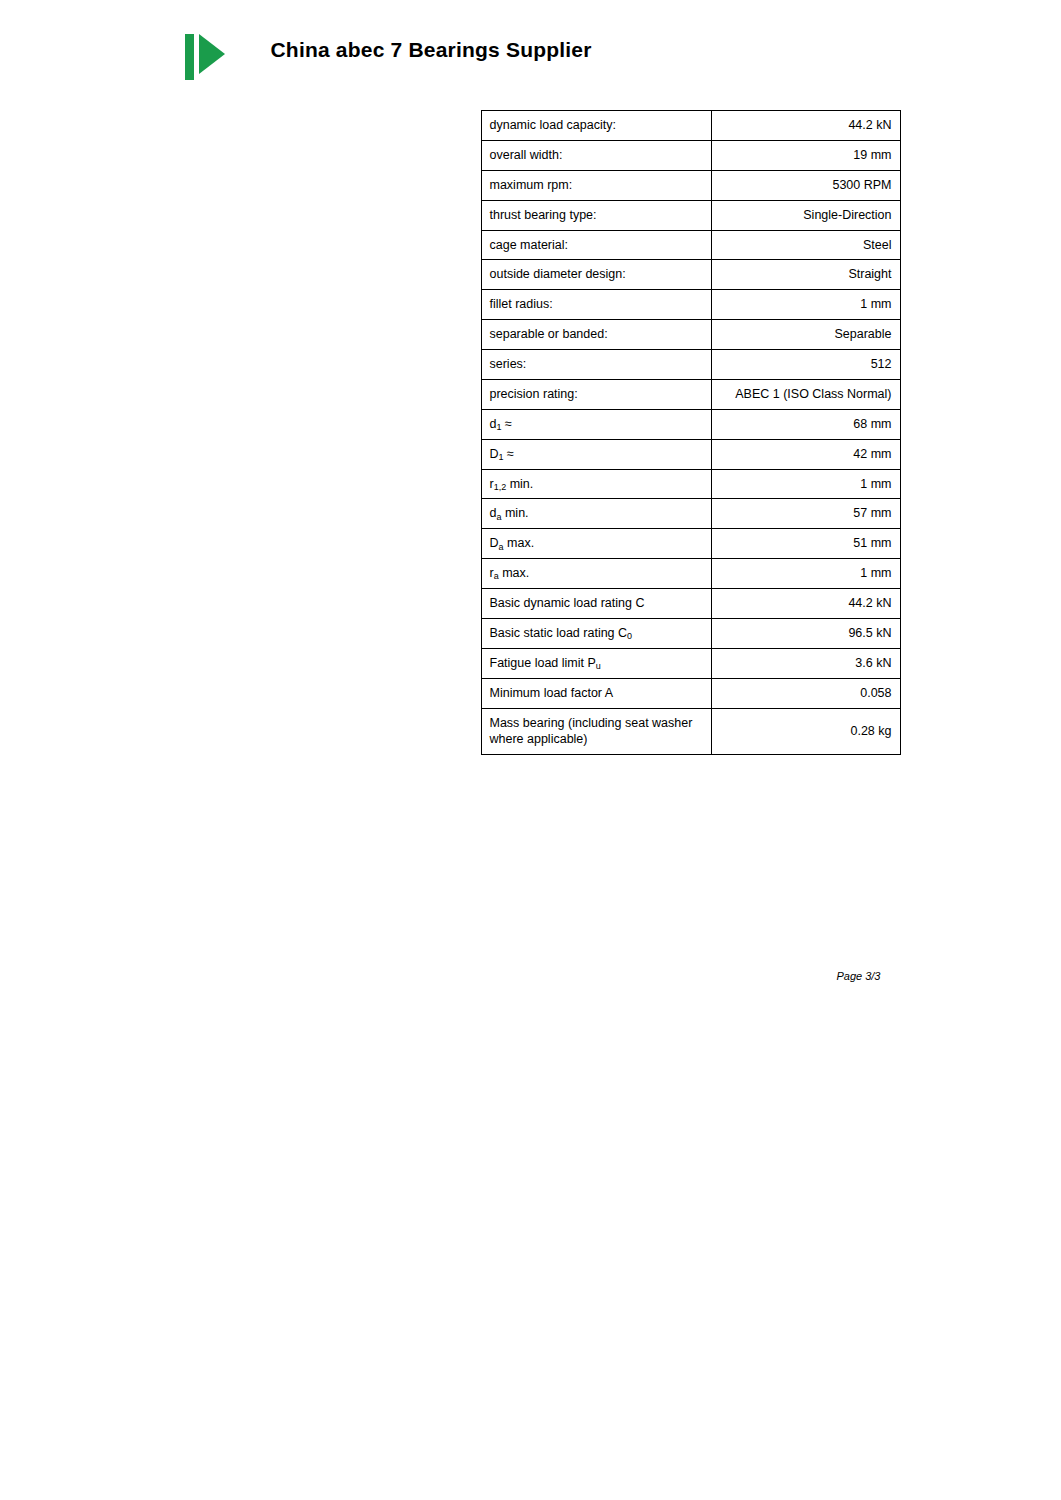China abec 7 Bearings Supplier
| dynamic load capacity: | 44.2 kN |
| overall width: | 19 mm |
| maximum rpm: | 5300 RPM |
| thrust bearing type: | Single-Direction |
| cage material: | Steel |
| outside diameter design: | Straight |
| fillet radius: | 1 mm |
| separable or banded: | Separable |
| series: | 512 |
| precision rating: | ABEC 1 (ISO Class Normal) |
| d 1 ≈ | 68 mm |
| D 1 ≈ | 42 mm |
| r 1,2 min. | 1 mm |
| d a min. | 57 mm |
| D a max. | 51 mm |
| r a max. | 1 mm |
| Basic dynamic load rating C | 44.2 kN |
| Basic static load rating C 0 | 96.5 kN |
| Fatigue load limit P u | 3.6 kN |
| Minimum load factor A | 0.058 |
| Mass bearing (including seat washer where applicable) | 0.28 kg |
Page 3/3